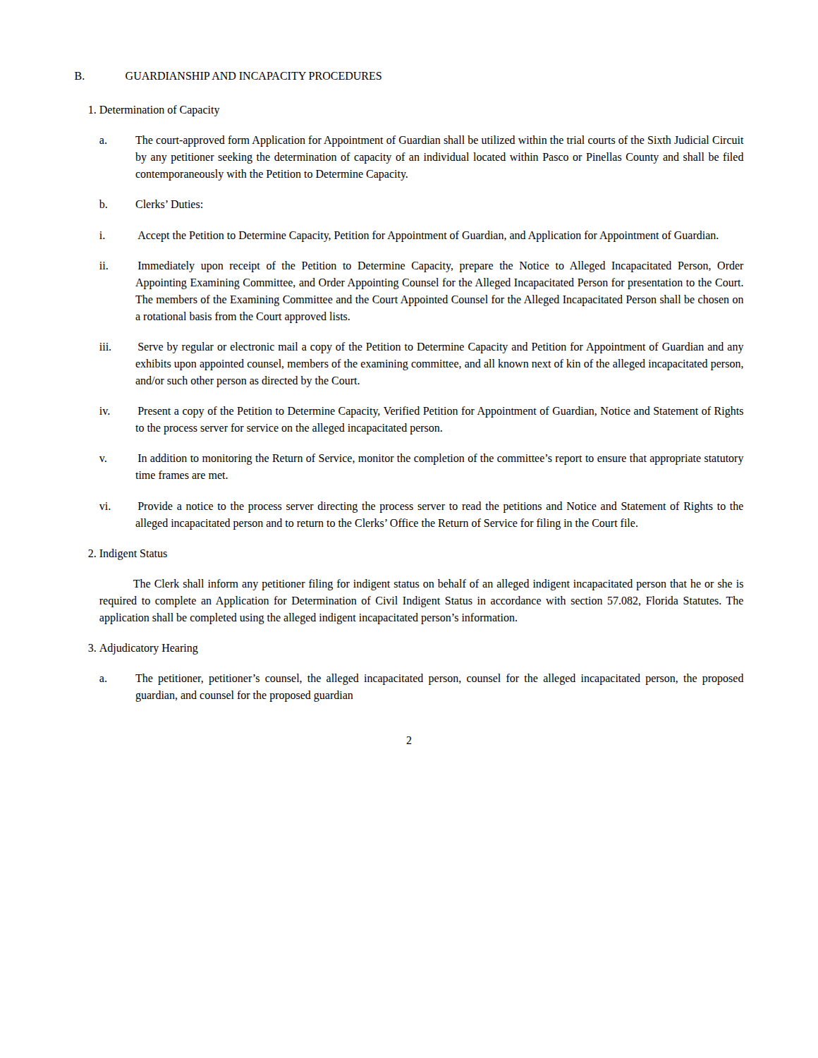B. GUARDIANSHIP AND INCAPACITY PROCEDURES
Determination of Capacity
a. The court-approved form Application for Appointment of Guardian shall be utilized within the trial courts of the Sixth Judicial Circuit by any petitioner seeking the determination of capacity of an individual located within Pasco or Pinellas County and shall be filed contemporaneously with the Petition to Determine Capacity.
b. Clerks’ Duties:
i. Accept the Petition to Determine Capacity, Petition for Appointment of Guardian, and Application for Appointment of Guardian.
ii. Immediately upon receipt of the Petition to Determine Capacity, prepare the Notice to Alleged Incapacitated Person, Order Appointing Examining Committee, and Order Appointing Counsel for the Alleged Incapacitated Person for presentation to the Court. The members of the Examining Committee and the Court Appointed Counsel for the Alleged Incapacitated Person shall be chosen on a rotational basis from the Court approved lists.
iii. Serve by regular or electronic mail a copy of the Petition to Determine Capacity and Petition for Appointment of Guardian and any exhibits upon appointed counsel, members of the examining committee, and all known next of kin of the alleged incapacitated person, and/or such other person as directed by the Court.
iv. Present a copy of the Petition to Determine Capacity, Verified Petition for Appointment of Guardian, Notice and Statement of Rights to the process server for service on the alleged incapacitated person.
v. In addition to monitoring the Return of Service, monitor the completion of the committee’s report to ensure that appropriate statutory time frames are met.
vi. Provide a notice to the process server directing the process server to read the petitions and Notice and Statement of Rights to the alleged incapacitated person and to return to the Clerks’ Office the Return of Service for filing in the Court file.
Indigent Status
The Clerk shall inform any petitioner filing for indigent status on behalf of an alleged indigent incapacitated person that he or she is required to complete an Application for Determination of Civil Indigent Status in accordance with section 57.082, Florida Statutes. The application shall be completed using the alleged indigent incapacitated person’s information.
Adjudicatory Hearing
a. The petitioner, petitioner’s counsel, the alleged incapacitated person, counsel for the alleged incapacitated person, the proposed guardian, and counsel for the proposed guardian
2